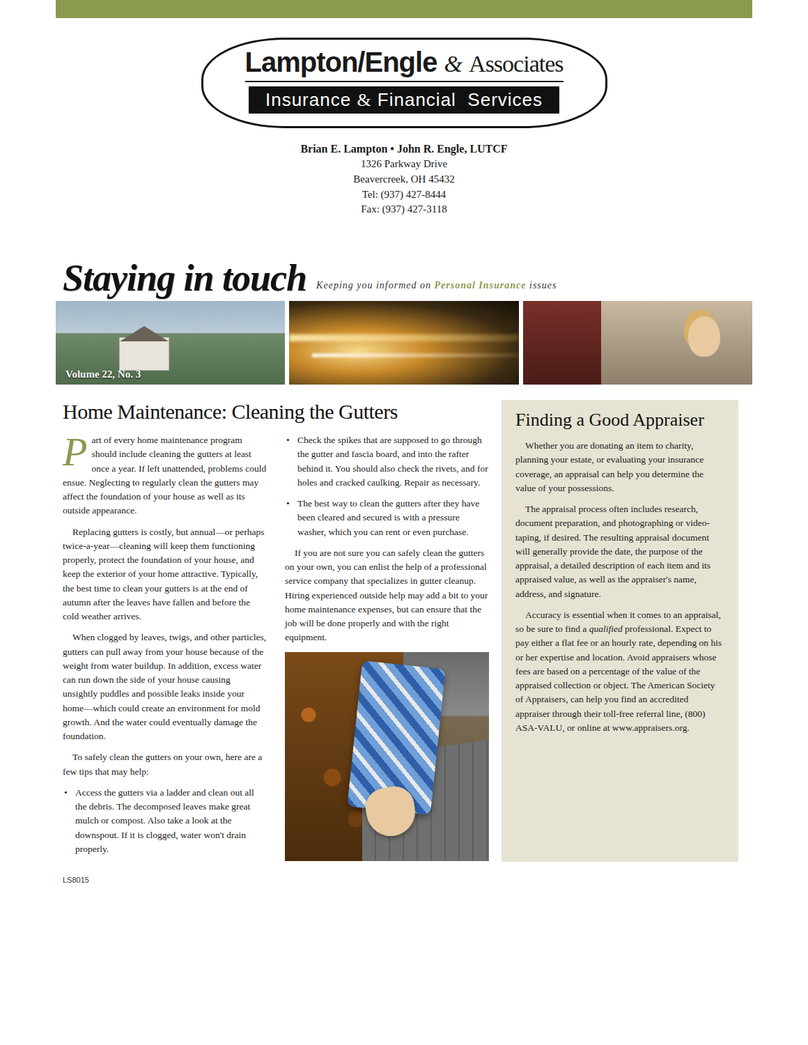Lampton/Engle & Associates
Insurance & Financial Services
Brian E. Lampton • John R. Engle, LUTCF
1326 Parkway Drive
Beavercreek, OH 45432
Tel: (937) 427-8444
Fax: (937) 427-3118
Staying in touch
Keeping you informed on Personal Insurance issues
Volume 22, No. 3
Home Maintenance: Cleaning the Gutters
Part of every home maintenance program should include cleaning the gutters at least once a year. If left unattended, problems could ensue. Neglecting to regularly clean the gutters may affect the foundation of your house as well as its outside appearance.
Replacing gutters is costly, but annual—or perhaps twice-a-year—cleaning will keep them functioning properly, protect the foundation of your house, and keep the exterior of your home attractive. Typically, the best time to clean your gutters is at the end of autumn after the leaves have fallen and before the cold weather arrives.
When clogged by leaves, twigs, and other particles, gutters can pull away from your house because of the weight from water buildup. In addition, excess water can run down the side of your house causing unsightly puddles and possible leaks inside your home—which could create an environment for mold growth. And the water could eventually damage the foundation.
To safely clean the gutters on your own, here are a few tips that may help:
Access the gutters via a ladder and clean out all the debris. The decomposed leaves make great mulch or compost. Also take a look at the downspout. If it is clogged, water won't drain properly.
Check the spikes that are supposed to go through the gutter and fascia board, and into the rafter behind it. You should also check the rivets, and for holes and cracked caulking. Repair as necessary.
The best way to clean the gutters after they have been cleared and secured is with a pressure washer, which you can rent or even purchase.
If you are not sure you can safely clean the gutters on your own, you can enlist the help of a professional service company that specializes in gutter cleanup. Hiring experienced outside help may add a bit to your home maintenance expenses, but can ensure that the job will be done properly and with the right equipment.
Finding a Good Appraiser
Whether you are donating an item to charity, planning your estate, or evaluating your insurance coverage, an appraisal can help you determine the value of your possessions.
The appraisal process often includes research, document preparation, and photographing or video-taping, if desired. The resulting appraisal document will generally provide the date, the purpose of the appraisal, a detailed description of each item and its appraised value, as well as the appraiser's name, address, and signature.
Accuracy is essential when it comes to an appraisal, so be sure to find a qualified professional. Expect to pay either a flat fee or an hourly rate, depending on his or her expertise and location. Avoid appraisers whose fees are based on a percentage of the value of the appraised collection or object. The American Society of Appraisers, can help you find an accredited appraiser through their toll-free referral line, (800) ASA-VALU, or online at www.appraisers.org.
LS8015